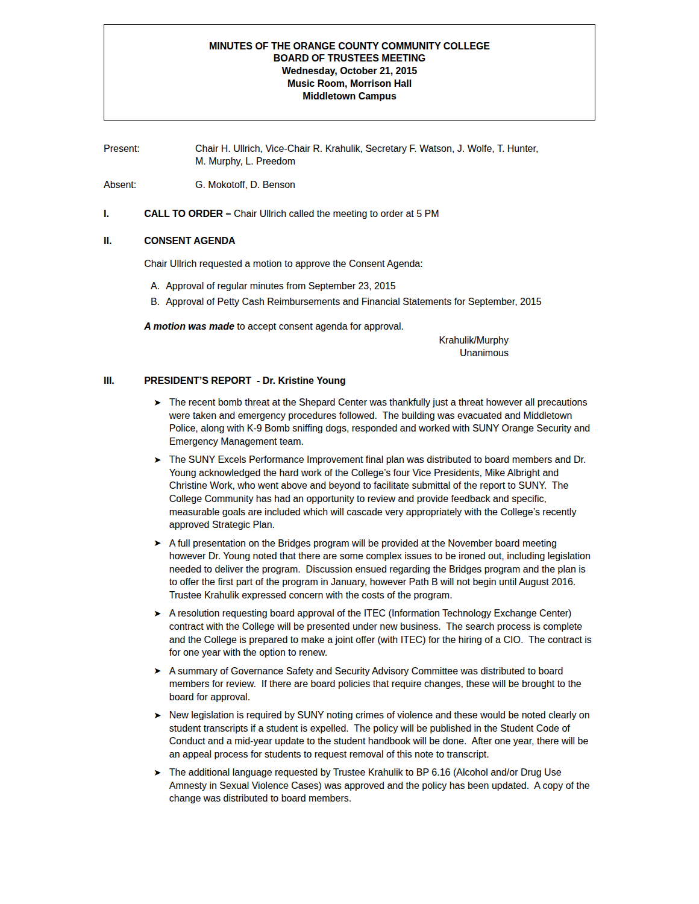MINUTES OF THE ORANGE COUNTY COMMUNITY COLLEGE
BOARD OF TRUSTEES MEETING
Wednesday, October 21, 2015
Music Room, Morrison Hall
Middletown Campus
Present:
Chair H. Ullrich, Vice-Chair R. Krahulik, Secretary F. Watson, J. Wolfe, T. Hunter,
M. Murphy, L. Preedom
Absent:
G. Mokotoff, D. Benson
I.
CALL TO ORDER – Chair Ullrich called the meeting to order at 5 PM
II.
CONSENT AGENDA
Chair Ullrich requested a motion to approve the Consent Agenda:
Approval of regular minutes from September 23, 2015
Approval of Petty Cash Reimbursements and Financial Statements for September, 2015
A motion was made to accept consent agenda for approval.
Krahulik/Murphy
Unanimous
III.
PRESIDENT’S REPORT - Dr. Kristine Young
The recent bomb threat at the Shepard Center was thankfully just a threat however all precautions were taken and emergency procedures followed. The building was evacuated and Middletown Police, along with K-9 Bomb sniffing dogs, responded and worked with SUNY Orange Security and Emergency Management team.
The SUNY Excels Performance Improvement final plan was distributed to board members and Dr. Young acknowledged the hard work of the College’s four Vice Presidents, Mike Albright and Christine Work, who went above and beyond to facilitate submittal of the report to SUNY. The College Community has had an opportunity to review and provide feedback and specific, measurable goals are included which will cascade very appropriately with the College’s recently approved Strategic Plan.
A full presentation on the Bridges program will be provided at the November board meeting however Dr. Young noted that there are some complex issues to be ironed out, including legislation needed to deliver the program. Discussion ensued regarding the Bridges program and the plan is to offer the first part of the program in January, however Path B will not begin until August 2016. Trustee Krahulik expressed concern with the costs of the program.
A resolution requesting board approval of the ITEC (Information Technology Exchange Center) contract with the College will be presented under new business. The search process is complete and the College is prepared to make a joint offer (with ITEC) for the hiring of a CIO. The contract is for one year with the option to renew.
A summary of Governance Safety and Security Advisory Committee was distributed to board members for review. If there are board policies that require changes, these will be brought to the board for approval.
New legislation is required by SUNY noting crimes of violence and these would be noted clearly on student transcripts if a student is expelled. The policy will be published in the Student Code of Conduct and a mid-year update to the student handbook will be done. After one year, there will be an appeal process for students to request removal of this note to transcript.
The additional language requested by Trustee Krahulik to BP 6.16 (Alcohol and/or Drug Use Amnesty in Sexual Violence Cases) was approved and the policy has been updated. A copy of the change was distributed to board members.